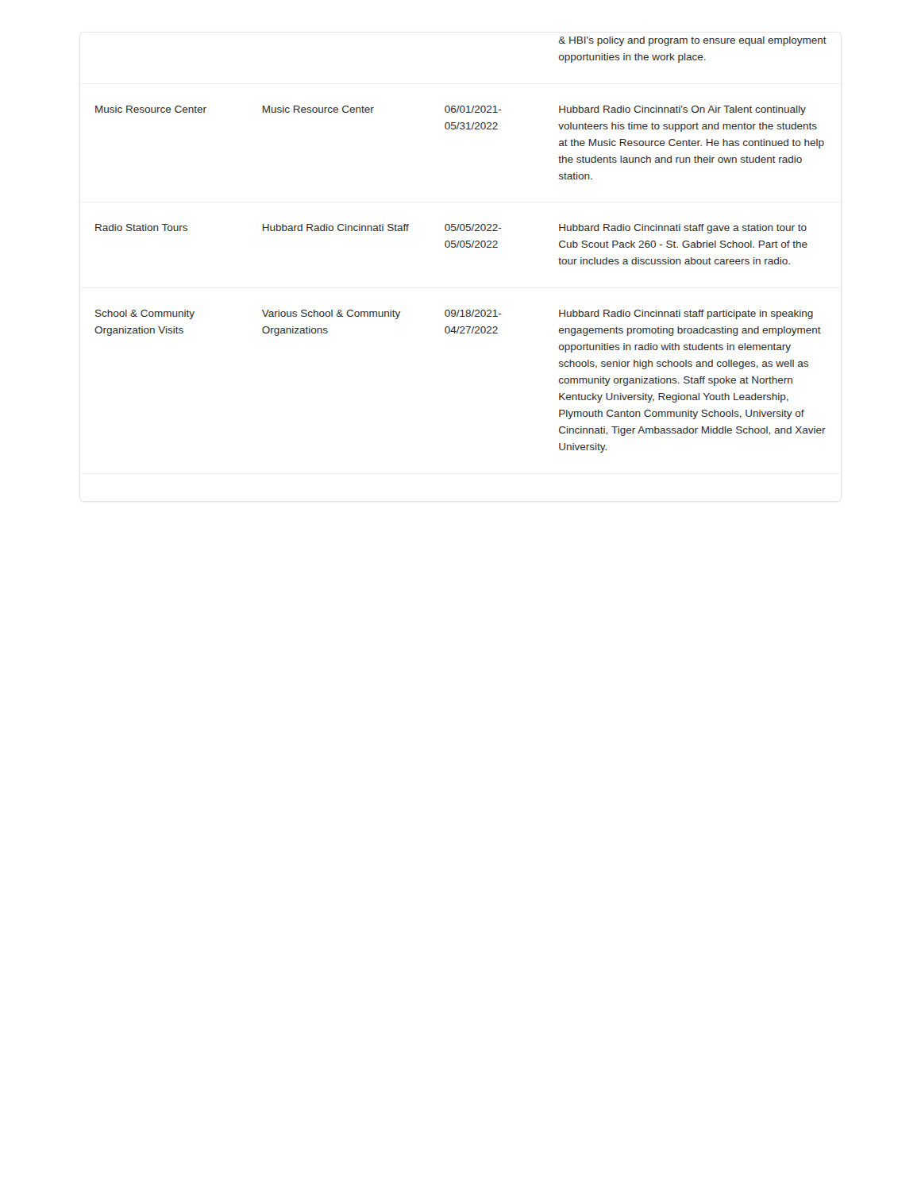| | | | & HBI's policy and program to ensure equal employment opportunities in the work place. |
| Music Resource Center | Music Resource Center | 06/01/2021- 05/31/2022 | Hubbard Radio Cincinnati's On Air Talent continually volunteers his time to support and mentor the students at the Music Resource Center. He has continued to help the students launch and run their own student radio station. |
| Radio Station Tours | Hubbard Radio Cincinnati Staff | 05/05/2022- 05/05/2022 | Hubbard Radio Cincinnati staff gave a station tour to Cub Scout Pack 260 - St. Gabriel School. Part of the tour includes a discussion about careers in radio. |
| School & Community Organization Visits | Various School & Community Organizations | 09/18/2021- 04/27/2022 | Hubbard Radio Cincinnati staff participate in speaking engagements promoting broadcasting and employment opportunities in radio with students in elementary schools, senior high schools and colleges, as well as community organizations. Staff spoke at Northern Kentucky University, Regional Youth Leadership, Plymouth Canton Community Schools, University of Cincinnati, Tiger Ambassador Middle School, and Xavier University. |